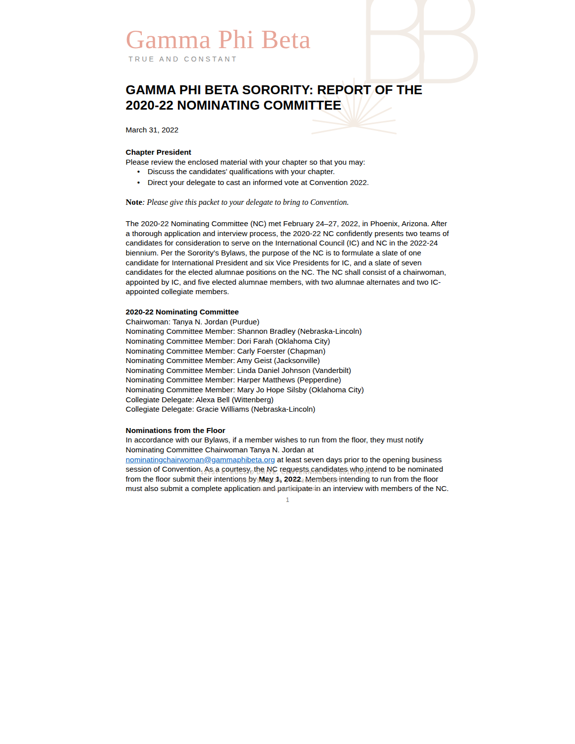Gamma Phi Beta
True and Constant
Gamma Phi Beta Sorority: Report of the 2020-22 Nominating Committee
March 31, 2022
Chapter President
Please review the enclosed material with your chapter so that you may:
Discuss the candidates’ qualifications with your chapter.
Direct your delegate to cast an informed vote at Convention 2022.
Note: Please give this packet to your delegate to bring to Convention.
The 2020-22 Nominating Committee (NC) met February 24–27, 2022, in Phoenix, Arizona. After a thorough application and interview process, the 2020-22 NC confidently presents two teams of candidates for consideration to serve on the International Council (IC) and NC in the 2022-24 biennium. Per the Sorority’s Bylaws, the purpose of the NC is to formulate a slate of one candidate for International President and six Vice Presidents for IC, and a slate of seven candidates for the elected alumnae positions on the NC. The NC shall consist of a chairwoman, appointed by IC, and five elected alumnae members, with two alumnae alternates and two IC-appointed collegiate members.
2020-22 Nominating Committee
Chairwoman: Tanya N. Jordan (Purdue)
Nominating Committee Member: Shannon Bradley (Nebraska-Lincoln)
Nominating Committee Member: Dori Farah (Oklahoma City)
Nominating Committee Member: Carly Foerster (Chapman)
Nominating Committee Member: Amy Geist (Jacksonville)
Nominating Committee Member: Linda Daniel Johnson (Vanderbilt)
Nominating Committee Member: Harper Matthews (Pepperdine)
Nominating Committee Member: Mary Jo Hope Silsby (Oklahoma City)
Collegiate Delegate: Alexa Bell (Wittenberg)
Collegiate Delegate: Gracie Williams (Nebraska-Lincoln)
Nominations from the Floor
In accordance with our Bylaws, if a member wishes to run from the floor, they must notify Nominating Committee Chairwoman Tanya N. Jordan at nominatingchairwoman@gammaphibeta.org at least seven days prior to the opening business session of Convention. As a courtesy, the NC requests candidates who intend to be nominated from the floor submit their intentions by May 1, 2022. Members intending to run from the floor must also submit a complete application and participate in an interview with members of the NC.
12737 E. EUCLID DRIVE, CENTENNIAL, CO 80111-6445
T: 303.799.1874 | F: 303.799.1876
GAMMAPHIBETA.ORG
1